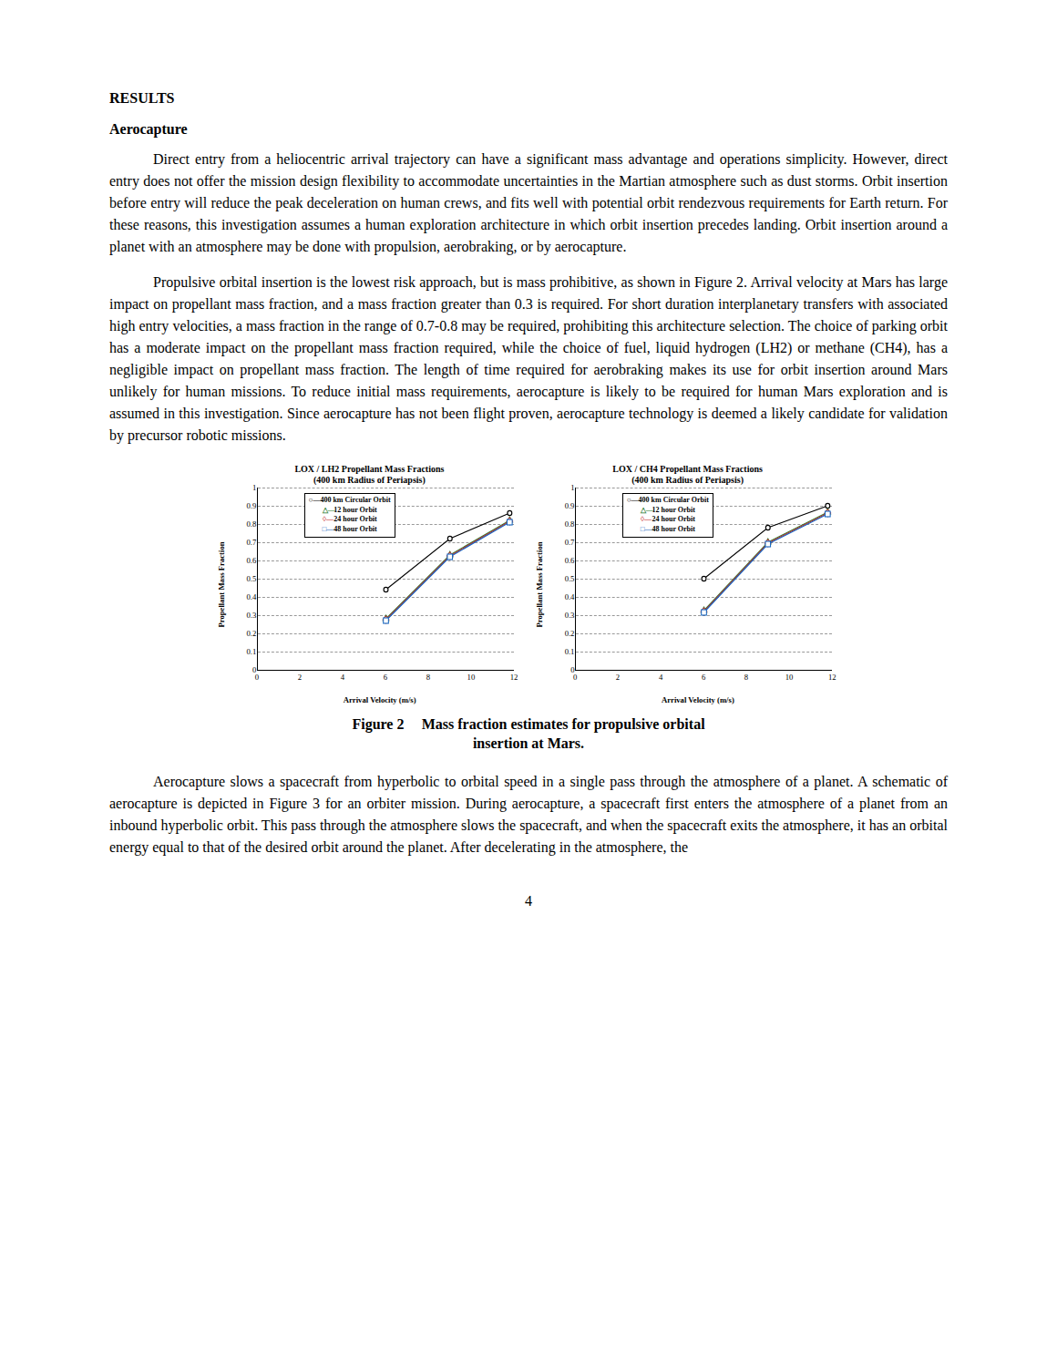RESULTS
Aerocapture
Direct entry from a heliocentric arrival trajectory can have a significant mass advantage and operations simplicity. However, direct entry does not offer the mission design flexibility to accommodate uncertainties in the Martian atmosphere such as dust storms. Orbit insertion before entry will reduce the peak deceleration on human crews, and fits well with potential orbit rendezvous requirements for Earth return. For these reasons, this investigation assumes a human exploration architecture in which orbit insertion precedes landing. Orbit insertion around a planet with an atmosphere may be done with propulsion, aerobraking, or by aerocapture.
Propulsive orbital insertion is the lowest risk approach, but is mass prohibitive, as shown in Figure 2. Arrival velocity at Mars has large impact on propellant mass fraction, and a mass fraction greater than 0.3 is required. For short duration interplanetary transfers with associated high entry velocities, a mass fraction in the range of 0.7-0.8 may be required, prohibiting this architecture selection. The choice of parking orbit has a moderate impact on the propellant mass fraction required, while the choice of fuel, liquid hydrogen (LH2) or methane (CH4), has a negligible impact on propellant mass fraction. The length of time required for aerobraking makes its use for orbit insertion around Mars unlikely for human missions. To reduce initial mass requirements, aerocapture is likely to be required for human Mars exploration and is assumed in this investigation. Since aerocapture has not been flight proven, aerocapture technology is deemed a likely candidate for validation by precursor robotic missions.
LOX / LH2 Propellant Mass Fractions
(400 km Radius of Periapsis)
Propellant Mass Fraction
1
0.9
0.8
0.7
0.6
0.5
0.4
0.3
0.2
0.1
0
○—400 km Circular Orbit
△—12 hour Orbit
◊—24 hour Orbit
□—48 hour Orbit
0 2 4 6 8 10 12
Arrival Velocity (m/s)
LOX / CH4 Propellant Mass Fractions
(400 km Radius of Periapsis)
Propellant Mass Fraction
1
0.9
0.8
0.7
0.6
0.5
0.4
0.3
0.2
0.1
0
○—400 km Circular Orbit
△—12 hour Orbit
◊—24 hour Orbit
□—48 hour Orbit
0 2 4 6 8 10 12
Arrival Velocity (m/s)
Figure 2 Mass fraction estimates for propulsive orbital
insertion at Mars.
Aerocapture slows a spacecraft from hyperbolic to orbital speed in a single pass through the atmosphere of a planet. A schematic of aerocapture is depicted in Figure 3 for an orbiter mission. During aerocapture, a spacecraft first enters the atmosphere of a planet from an inbound hyperbolic orbit. This pass through the atmosphere slows the spacecraft, and when the spacecraft exits the atmosphere, it has an orbital energy equal to that of the desired orbit around the planet. After decelerating in the atmosphere, the
4